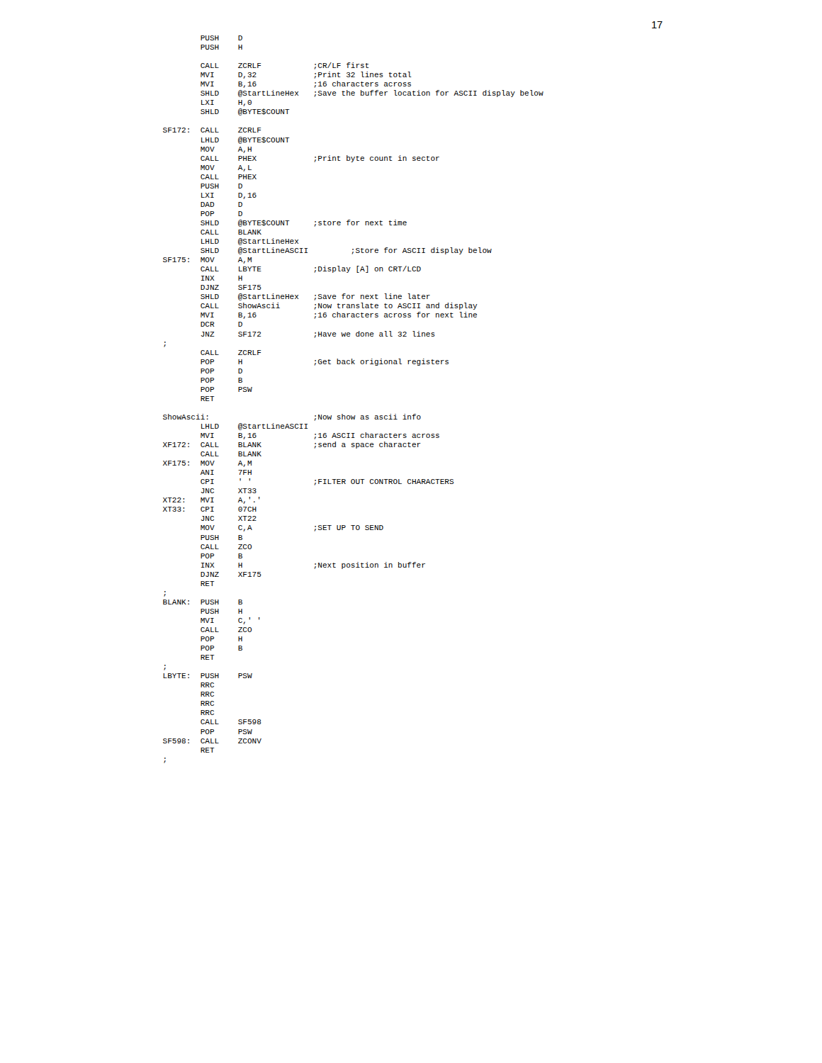17
        PUSH    D
        PUSH    H

        CALL    ZCRLF           ;CR/LF first
        MVI     D,32            ;Print 32 lines total
        MVI     B,16            ;16 characters across
        SHLD    @StartLineHex   ;Save the buffer location for ASCII display below
        LXI     H,0
        SHLD    @BYTE$COUNT

SF172:  CALL    ZCRLF
        LHLD    @BYTE$COUNT
        MOV     A,H
        CALL    PHEX            ;Print byte count in sector
        MOV     A,L
        CALL    PHEX
        PUSH    D
        LXI     D,16
        DAD     D
        POP     D
        SHLD    @BYTE$COUNT     ;store for next time
        CALL    BLANK
        LHLD    @StartLineHex
        SHLD    @StartLineASCII         ;Store for ASCII display below
SF175:  MOV     A,M
        CALL    LBYTE           ;Display [A] on CRT/LCD
        INX     H
        DJNZ    SF175
        SHLD    @StartLineHex   ;Save for next line later
        CALL    ShowAscii       ;Now translate to ASCII and display
        MVI     B,16            ;16 characters across for next line
        DCR     D
        JNZ     SF172           ;Have we done all 32 lines
;
        CALL    ZCRLF
        POP     H               ;Get back origional registers
        POP     D
        POP     B
        POP     PSW
        RET

ShowAscii:                      ;Now show as ascii info
        LHLD    @StartLineASCII
        MVI     B,16            ;16 ASCII characters across
XF172:  CALL    BLANK           ;send a space character
        CALL    BLANK
XF175:  MOV     A,M
        ANI     7FH
        CPI     ' '             ;FILTER OUT CONTROL CHARACTERS
        JNC     XT33
XT22:   MVI     A,'.'
XT33:   CPI     07CH
        JNC     XT22
        MOV     C,A             ;SET UP TO SEND
        PUSH    B
        CALL    ZCO
        POP     B
        INX     H               ;Next position in buffer
        DJNZ    XF175
        RET
;
BLANK:  PUSH    B
        PUSH    H
        MVI     C,' '
        CALL    ZCO
        POP     H
        POP     B
        RET
;
LBYTE:  PUSH    PSW
        RRC
        RRC
        RRC
        RRC
        CALL    SF598
        POP     PSW
SF598:  CALL    ZCONV
        RET
;